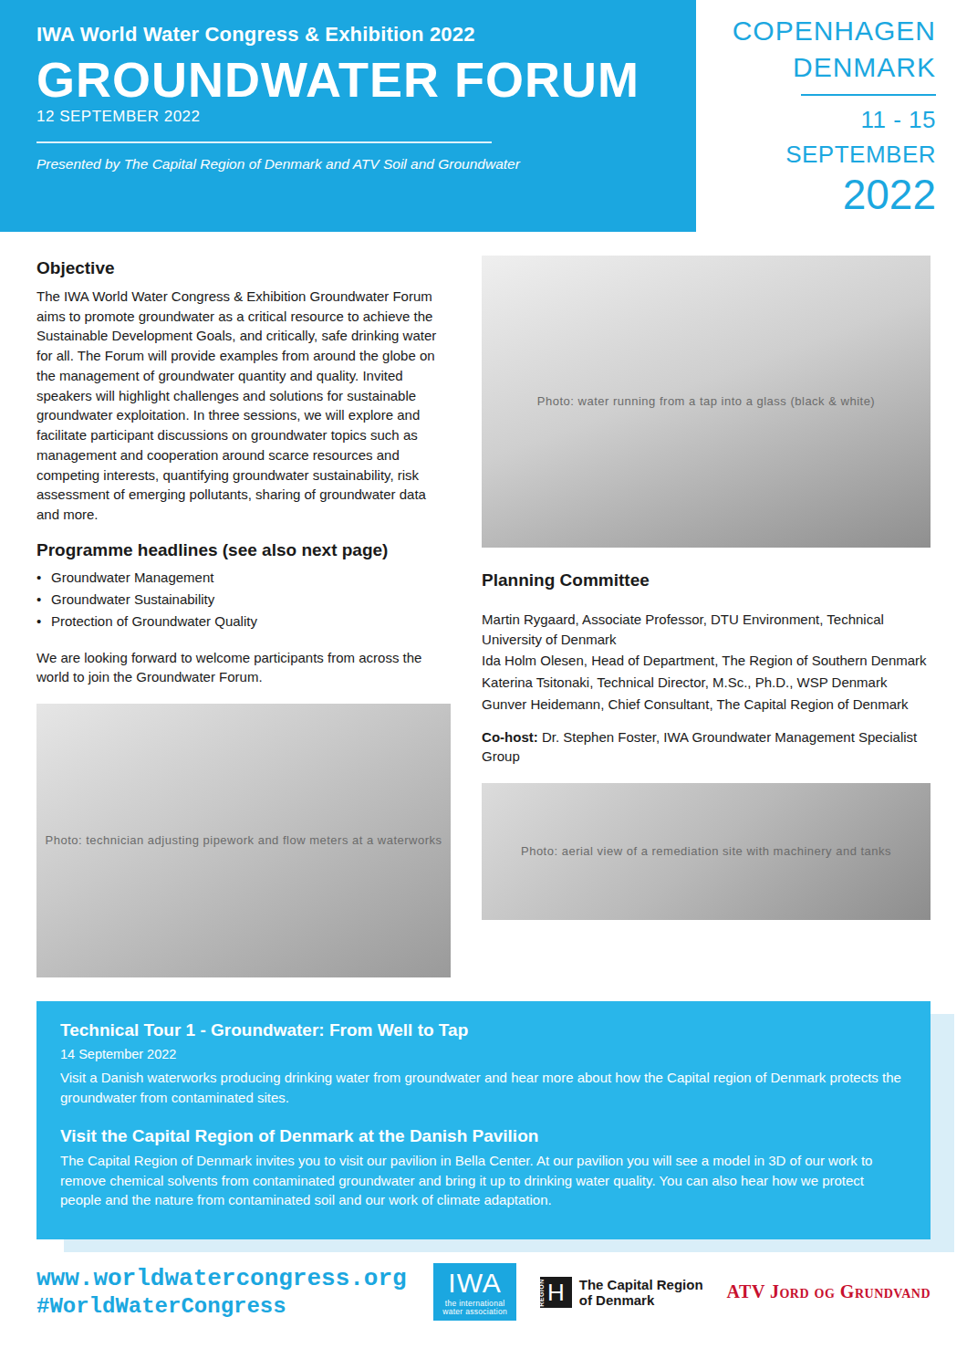IWA World Water Congress & Exhibition 2022
Groundwater Forum
12 SEPTEMBER 2022
Presented by The Capital Region of Denmark and ATV Soil and Groundwater
COPENHAGEN
DENMARK
11 - 15 SEPTEMBER
2022
Objective
The IWA World Water Congress & Exhibition Groundwater Forum aims to promote groundwater as a critical resource to achieve the Sustainable Development Goals, and critically, safe drinking water for all. The Forum will provide examples from around the globe on the management of groundwater quantity and quality. Invited speakers will highlight challenges and solutions for sustainable groundwater exploitation. In three sessions, we will explore and facilitate participant discussions on groundwater topics such as management and cooperation around scarce resources and competing interests, quantifying groundwater sustainability, risk assessment of emerging pollutants, sharing of groundwater data and more.
Programme headlines (see also next page)
Groundwater Management
Groundwater Sustainability
Protection of Groundwater Quality
We are looking forward to welcome participants from across the world to join the Groundwater Forum.
Photo: technician adjusting pipework and flow meters at a waterworks
Photo: water running from a tap into a glass (black & white)
Planning Committee
Martin Rygaard, Associate Professor, DTU Environment, Technical University of Denmark
Ida Holm Olesen, Head of Department, The Region of Southern Denmark
Katerina Tsitonaki, Technical Director, M.Sc., Ph.D., WSP Denmark
Gunver Heidemann, Chief Consultant, The Capital Region of Denmark
Co-host: Dr. Stephen Foster, IWA Groundwater Management Specialist Group
Photo: aerial view of a remediation site with machinery and tanks
Technical Tour 1 - Groundwater: From Well to Tap
14 September 2022
Visit a Danish waterworks producing drinking water from groundwater and hear more about how the Capital region of Denmark protects the groundwater from contaminated sites.
Visit the Capital Region of Denmark at the Danish Pavilion
The Capital Region of Denmark invites you to visit our pavilion in Bella Center. At our pavilion you will see a model in 3D of our work to remove chemical solvents from contaminated groundwater and bring it up to drinking water quality. You can also hear how we protect people and the nature from contaminated soil and our work of climate adaptation.
www.worldwatercongress.org
#WorldWaterCongress
IWA the international
water association
HREGION
The Capital Region
of Denmark
ATV Jord og Grundvand